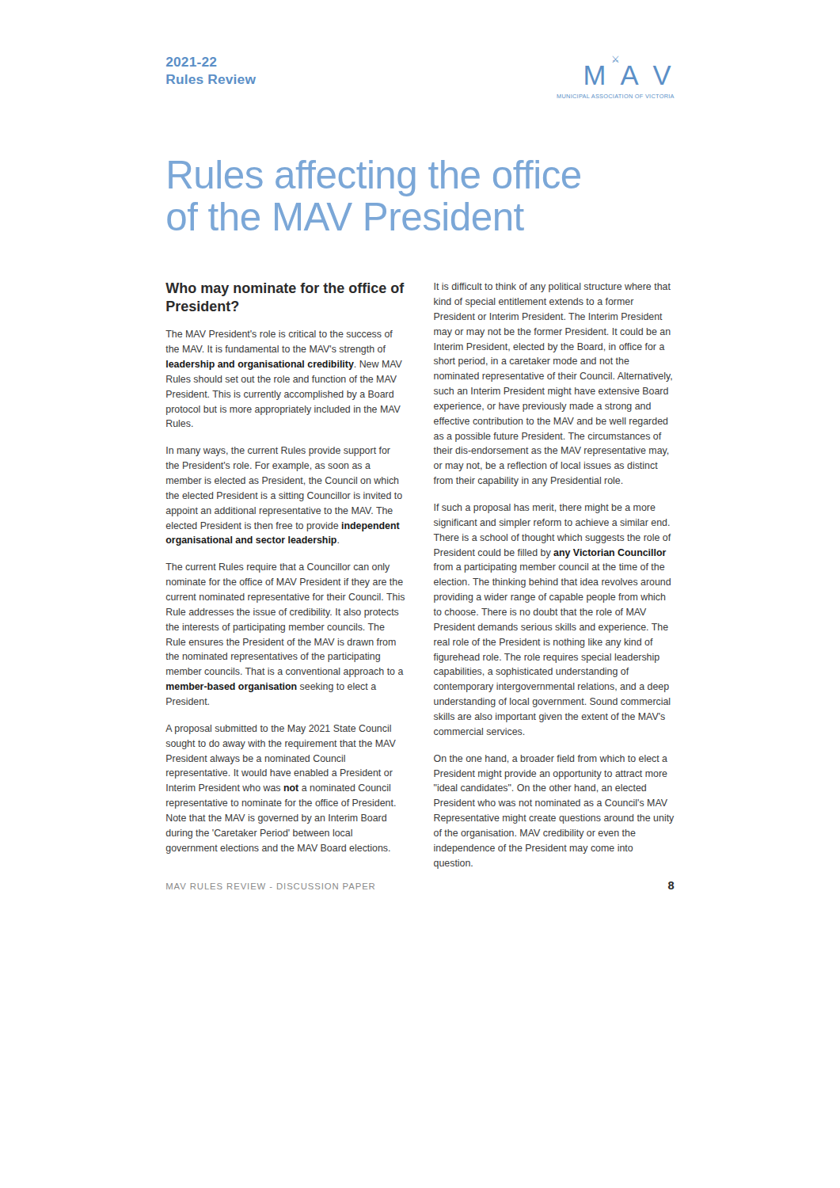2021-22 Rules Review
⚔
M A V
Municipal Association of Victoria
Rules affecting the office
of the MAV President
Who may nominate for the office of President?
The MAV President's role is critical to the success of the MAV. It is fundamental to the MAV's strength of leadership and organisational credibility. New MAV Rules should set out the role and function of the MAV President. This is currently accomplished by a Board protocol but is more appropriately included in the MAV Rules.
In many ways, the current Rules provide support for the President's role. For example, as soon as a member is elected as President, the Council on which the elected President is a sitting Councillor is invited to appoint an additional representative to the MAV. The elected President is then free to provide independent organisational and sector leadership.
The current Rules require that a Councillor can only nominate for the office of MAV President if they are the current nominated representative for their Council. This Rule addresses the issue of credibility. It also protects the interests of participating member councils. The Rule ensures the President of the MAV is drawn from the nominated representatives of the participating member councils. That is a conventional approach to a member-based organisation seeking to elect a President.
A proposal submitted to the May 2021 State Council sought to do away with the requirement that the MAV President always be a nominated Council representative. It would have enabled a President or Interim President who was not a nominated Council representative to nominate for the office of President. Note that the MAV is governed by an Interim Board during the 'Caretaker Period' between local government elections and the MAV Board elections.
It is difficult to think of any political structure where that kind of special entitlement extends to a former President or Interim President. The Interim President may or may not be the former President. It could be an Interim President, elected by the Board, in office for a short period, in a caretaker mode and not the nominated representative of their Council. Alternatively, such an Interim President might have extensive Board experience, or have previously made a strong and effective contribution to the MAV and be well regarded as a possible future President. The circumstances of their dis-endorsement as the MAV representative may, or may not, be a reflection of local issues as distinct from their capability in any Presidential role.
If such a proposal has merit, there might be a more significant and simpler reform to achieve a similar end. There is a school of thought which suggests the role of President could be filled by any Victorian Councillor from a participating member council at the time of the election. The thinking behind that idea revolves around providing a wider range of capable people from which to choose. There is no doubt that the role of MAV President demands serious skills and experience. The real role of the President is nothing like any kind of figurehead role. The role requires special leadership capabilities, a sophisticated understanding of contemporary intergovernmental relations, and a deep understanding of local government. Sound commercial skills are also important given the extent of the MAV's commercial services.
On the one hand, a broader field from which to elect a President might provide an opportunity to attract more "ideal candidates". On the other hand, an elected President who was not nominated as a Council's MAV Representative might create questions around the unity of the organisation. MAV credibility or even the independence of the President may come into question.
MAV RULES REVIEW - DISCUSSION PAPER
8